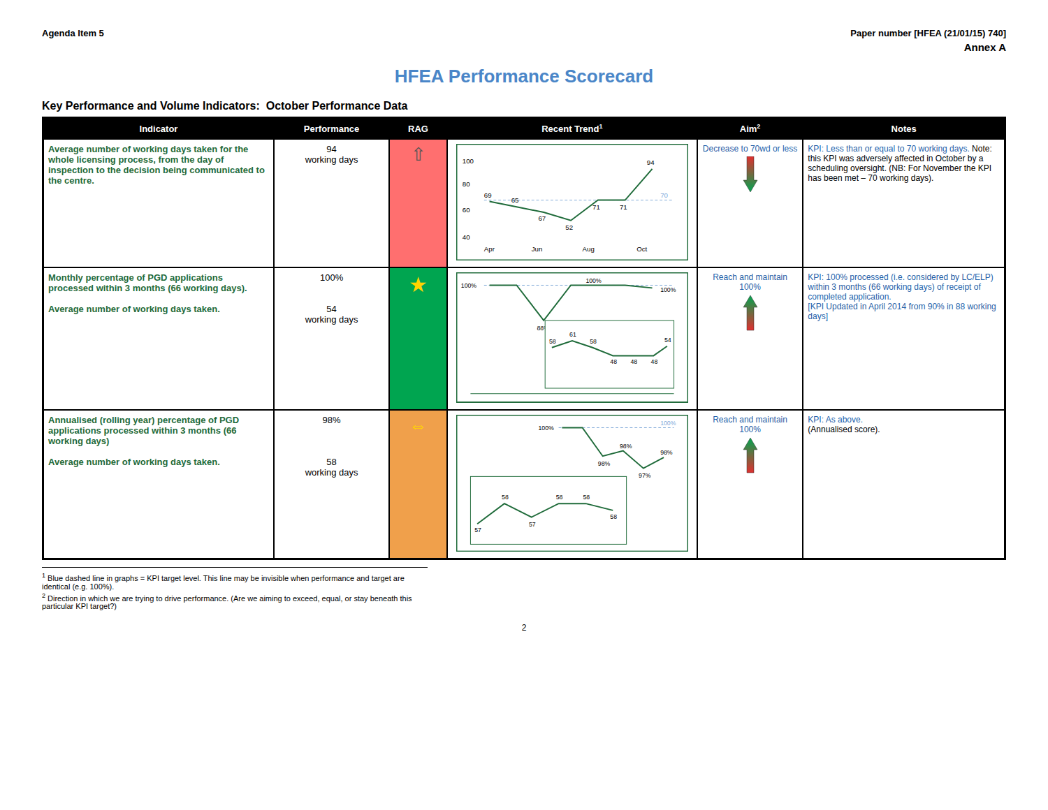Agenda Item 5
Paper number [HFEA (21/01/15) 740]
Annex A
HFEA Performance Scorecard
Key Performance and Volume Indicators: October Performance Data
| Indicator | Performance | RAG | Recent Trend 1 | Aim 2 | Notes |
| --- | --- | --- | --- | --- | --- |
| Average number of working days taken for the whole licensing process, from the day of inspection to the decision being communicated to the centre. | 94 working days | ⇧ | 100 80 60 40 70 69 65 67 52 71 71 94 Apr Jun Aug Oct | Decrease to 70wd or less | KPI: Less than or equal to 70 working days. Note: this KPI was adversely affected in October by a scheduling oversight. (NB: For November the KPI has been met – 70 working days). |
| Monthly percentage of PGD applications processed within 3 months (66 working days). Average number of working days taken. | 100% 54 working days | ★ | 100% 88% 100% 100% 58 61 58 48 48 48 54 | Reach and maintain 100% | KPI: 100% processed (i.e. considered by LC/ELP) within 3 months (66 working days) of receipt of completed application. [KPI Updated in April 2014 from 90% in 88 working days] |
| Annualised (rolling year) percentage of PGD applications processed within 3 months (66 working days) Average number of working days taken. | 98% 58 working days | ⇔ | 100% 100% 98% 98% 97% 98% 57 58 57 58 58 58 | Reach and maintain 100% | KPI: As above. (Annualised score). |
1 Blue dashed line in graphs = KPI target level. This line may be invisible when performance and target are identical (e.g. 100%).
2 Direction in which we are trying to drive performance. (Are we aiming to exceed, equal, or stay beneath this particular KPI target?)
2